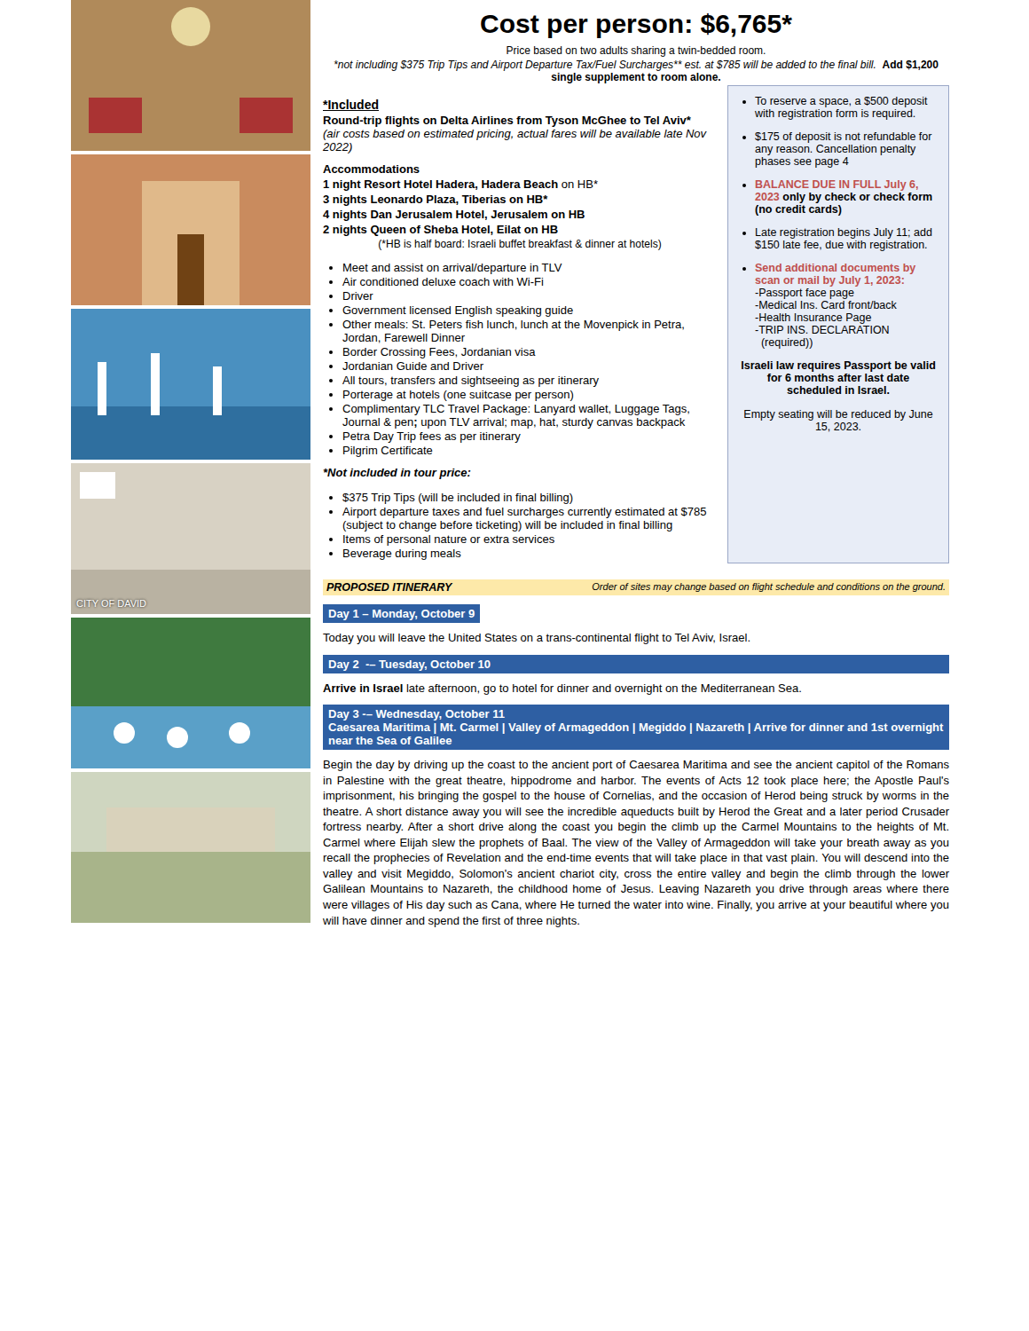CITY OF DAVID
Cost per person: $6,765*
Price based on two adults sharing a twin-bedded room.
*not including $375 Trip Tips and Airport Departure Tax/Fuel Surcharges** est. at $785 will be added to the final bill. Add $1,200 single supplement to room alone.
*Included
Round-trip flights on Delta Airlines from Tyson McGhee to Tel Aviv*
(air costs based on estimated pricing, actual fares will be available late Nov 2022)
Accommodations
1 night Resort Hotel Hadera, Hadera Beach on HB*
3 nights Leonardo Plaza, Tiberias on HB*
4 nights Dan Jerusalem Hotel, Jerusalem on HB
2 nights Queen of Sheba Hotel, Eilat on HB
(*HB is half board: Israeli buffet breakfast & dinner at hotels)
Meet and assist on arrival/departure in TLV
Air conditioned deluxe coach with Wi-Fi
Driver
Government licensed English speaking guide
Other meals: St. Peters fish lunch, lunch at the Movenpick in Petra, Jordan, Farewell Dinner
Border Crossing Fees, Jordanian visa
Jordanian Guide and Driver
All tours, transfers and sightseeing as per itinerary
Porterage at hotels (one suitcase per person)
Complimentary TLC Travel Package: Lanyard wallet, Luggage Tags, Journal & pen; upon TLV arrival; map, hat, sturdy canvas backpack
Petra Day Trip fees as per itinerary
Pilgrim Certificate
*Not included in tour price:
$375 Trip Tips (will be included in final billing)
Airport departure taxes and fuel surcharges currently estimated at $785 (subject to change before ticketing) will be included in final billing
Items of personal nature or extra services
Beverage during meals
To reserve a space, a $500 deposit with registration form is required.
$175 of deposit is not refundable for any reason. Cancellation penalty phases see page 4
BALANCE DUE IN FULL July 6, 2023 only by check or check form (no credit cards)
Late registration begins July 11; add $150 late fee, due with registration.
Send additional documents by scan or mail by July 1, 2023:
-Passport face page
-Medical Ins. Card front/back
-Health Insurance Page
-TRIP INS. DECLARATION
(required))
Israeli law requires Passport be valid for 6 months after last date scheduled in Israel.
Empty seating will be reduced by June 15, 2023.
PROPOSED ITINERARY Order of sites may change based on flight schedule and conditions on the ground.
Day 1 – Monday, October 9
Today you will leave the United States on a trans-continental flight to Tel Aviv, Israel.
Day 2 -– Tuesday, October 10
Arrive in Israel late afternoon, go to hotel for dinner and overnight on the Mediterranean Sea.
Day 3 -– Wednesday, October 11
Caesarea Maritima | Mt. Carmel | Valley of Armageddon | Megiddo | Nazareth | Arrive for dinner and 1st overnight near the Sea of Galilee
Begin the day by driving up the coast to the ancient port of Caesarea Maritima and see the ancient capitol of the Romans in Palestine with the great theatre, hippodrome and harbor. The events of Acts 12 took place here; the Apostle Paul's imprisonment, his bringing the gospel to the house of Cornelias, and the occasion of Herod being struck by worms in the theatre. A short distance away you will see the incredible aqueducts built by Herod the Great and a later period Crusader fortress nearby. After a short drive along the coast you begin the climb up the Carmel Mountains to the heights of Mt. Carmel where Elijah slew the prophets of Baal. The view of the Valley of Armageddon will take your breath away as you recall the prophecies of Revelation and the end-time events that will take place in that vast plain. You will descend into the valley and visit Megiddo, Solomon's ancient chariot city, cross the entire valley and begin the climb through the lower Galilean Mountains to Nazareth, the childhood home of Jesus. Leaving Nazareth you drive through areas where there were villages of His day such as Cana, where He turned the water into wine. Finally, you arrive at your beautiful where you will have dinner and spend the first of three nights.